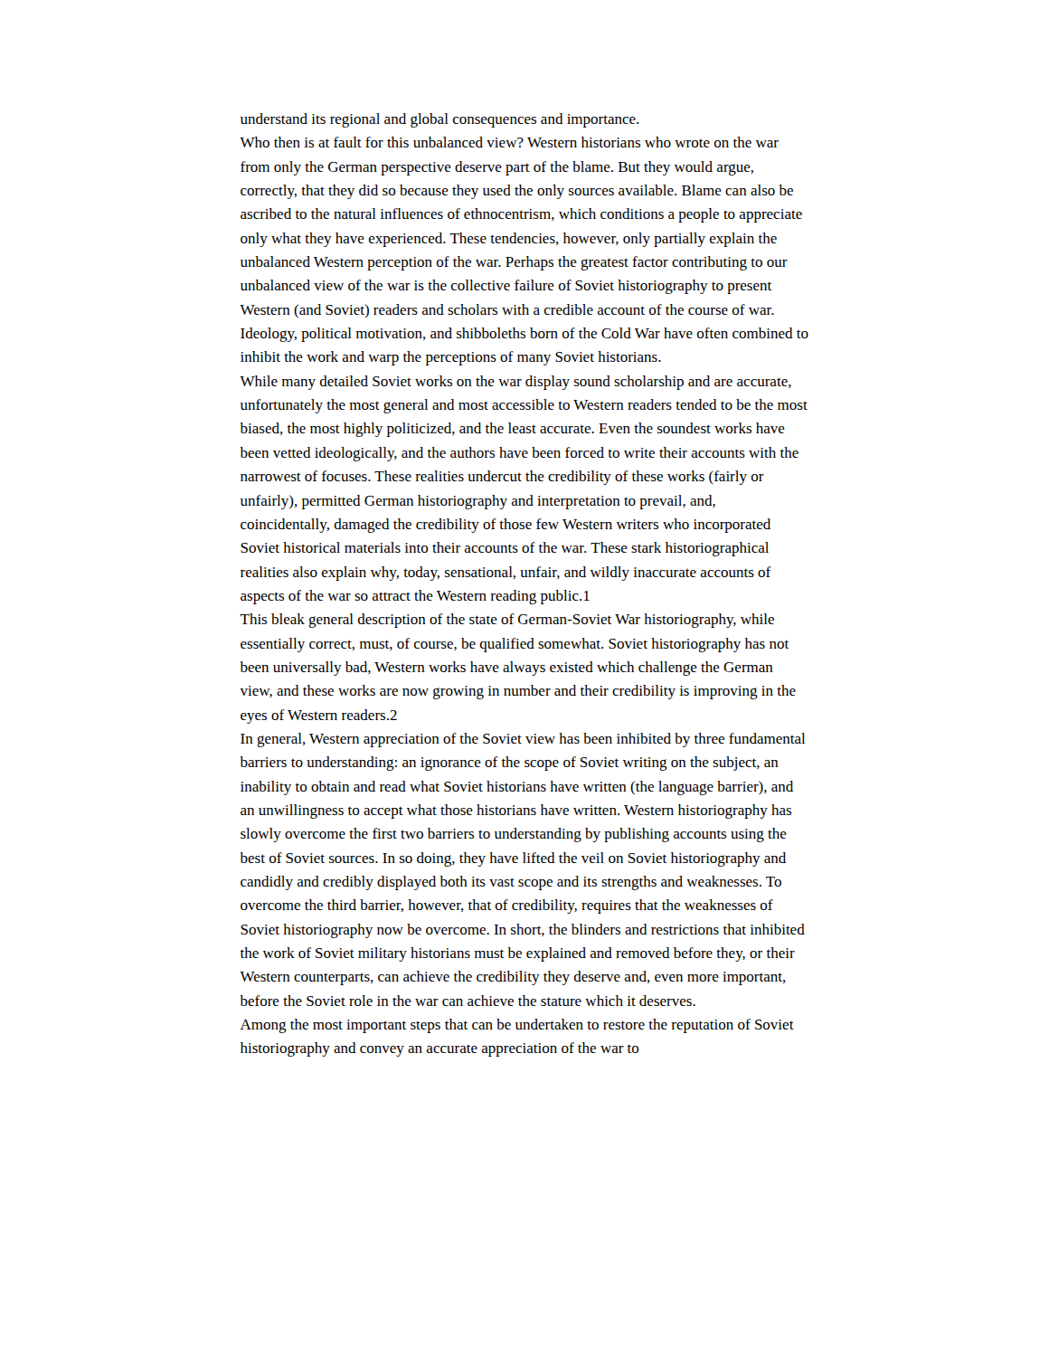understand its regional and global consequences and importance.
Who then is at fault for this unbalanced view? Western historians who wrote on the war from only the German perspective deserve part of the blame. But they would argue, correctly, that they did so because they used the only sources available. Blame can also be ascribed to the natural influences of ethnocentrism, which conditions a people to appreciate only what they have experienced. These tendencies, however, only partially explain the unbalanced Western perception of the war. Perhaps the greatest factor contributing to our unbalanced view of the war is the collective failure of Soviet historiography to present Western (and Soviet) readers and scholars with a credible account of the course of war. Ideology, political motivation, and shibboleths born of the Cold War have often combined to inhibit the work and warp the perceptions of many Soviet historians.
While many detailed Soviet works on the war display sound scholarship and are accurate, unfortunately the most general and most accessible to Western readers tended to be the most biased, the most highly politicized, and the least accurate. Even the soundest works have been vetted ideologically, and the authors have been forced to write their accounts with the narrowest of focuses. These realities undercut the credibility of these works (fairly or unfairly), permitted German historiography and interpretation to prevail, and, coincidentally, damaged the credibility of those few Western writers who incorporated Soviet historical materials into their accounts of the war. These stark historiographical realities also explain why, today, sensational, unfair, and wildly inaccurate accounts of aspects of the war so attract the Western reading public.1
This bleak general description of the state of German-Soviet War historiography, while essentially correct, must, of course, be qualified somewhat. Soviet historiography has not been universally bad, Western works have always existed which challenge the German view, and these works are now growing in number and their credibility is improving in the eyes of Western readers.2
In general, Western appreciation of the Soviet view has been inhibited by three fundamental barriers to understanding: an ignorance of the scope of Soviet writing on the subject, an inability to obtain and read what Soviet historians have written (the language barrier), and an unwillingness to accept what those historians have written. Western historiography has slowly overcome the first two barriers to understanding by publishing accounts using the best of Soviet sources. In so doing, they have lifted the veil on Soviet historiography and candidly and credibly displayed both its vast scope and its strengths and weaknesses. To overcome the third barrier, however, that of credibility, requires that the weaknesses of Soviet historiography now be overcome. In short, the blinders and restrictions that inhibited the work of Soviet military historians must be explained and removed before they, or their Western counterparts, can achieve the credibility they deserve and, even more important, before the Soviet role in the war can achieve the stature which it deserves.
Among the most important steps that can be undertaken to restore the reputation of Soviet historiography and convey an accurate appreciation of the war to